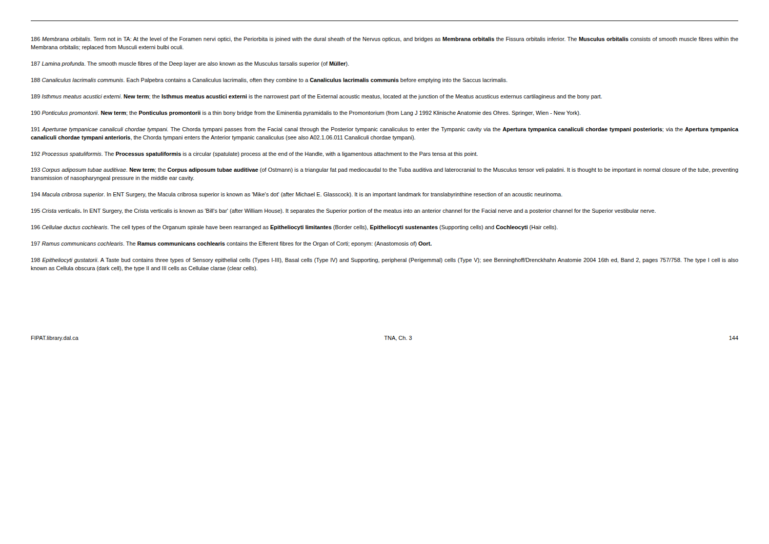186 Membrana orbitalis. Term not in TA: At the level of the Foramen nervi optici, the Periorbita is joined with the dural sheath of the Nervus opticus, and bridges as Membrana orbitalis the Fissura orbitalis inferior. The Musculus orbitalis consists of smooth muscle fibres within the Membrana orbitalis; replaced from Musculi externi bulbi oculi.
187 Lamina profunda. The smooth muscle fibres of the Deep layer are also known as the Musculus tarsalis superior (of Müller).
188 Canaliculus lacrimalis communis. Each Palpebra contains a Canaliculus lacrimalis, often they combine to a Canaliculus lacrimalis communis before emptying into the Saccus lacrimalis.
189 Isthmus meatus acustici externi. New term; the Isthmus meatus acustici externi is the narrowest part of the External acoustic meatus, located at the junction of the Meatus acusticus externus cartilagineus and the bony part.
190 Ponticulus promontorii. New term; the Ponticulus promontorii is a thin bony bridge from the Eminentia pyramidalis to the Promontorium (from Lang J 1992 Klinische Anatomie des Ohres. Springer, Wien - New York).
191 Aperturae tympanicae canaliculi chordae tympani. The Chorda tympani passes from the Facial canal through the Posterior tympanic canaliculus to enter the Tympanic cavity via the Apertura tympanica canaliculi chordae tympani posterioris; via the Apertura tympanica canaliculi chordae tympani anterioris, the Chorda tympani enters the Anterior tympanic canaliculus (see also A02.1.06.011 Canaliculi chordae tympani).
192 Processus spatuliformis. The Processus spatuliformis is a circular (spatulate) process at the end of the Handle, with a ligamentous attachment to the Pars tensa at this point.
193 Corpus adiposum tubae auditivae. New term; the Corpus adiposum tubae auditivae (of Ostmann) is a triangular fat pad mediocaudal to the Tuba auditiva and laterocranial to the Musculus tensor veli palatini. It is thought to be important in normal closure of the tube, preventing transmission of nasopharyngeal pressure in the middle ear cavity.
194 Macula cribrosa superior. In ENT Surgery, the Macula cribrosa superior is known as 'Mike's dot' (after Michael E. Glasscock). It is an important landmark for translabyrinthine resection of an acoustic neurinoma.
195 Crista verticalis. In ENT Surgery, the Crista verticalis is known as 'Bill's bar' (after William House). It separates the Superior portion of the meatus into an anterior channel for the Facial nerve and a posterior channel for the Superior vestibular nerve.
196 Cellulae ductus cochlearis. The cell types of the Organum spirale have been rearranged as Epitheliocyti limitantes (Border cells), Epitheliocyti sustenantes (Supporting cells) and Cochleocyti (Hair cells).
197 Ramus communicans cochlearis. The Ramus communicans cochlearis contains the Efferent fibres for the Organ of Corti; eponym: (Anastomosis of) Oort.
198 Epitheliocyti gustatorii. A Taste bud contains three types of Sensory epithelial cells (Types I-III), Basal cells (Type IV) and Supporting, peripheral (Perigemmal) cells (Type V); see Benninghoff/Drenckhahn Anatomie 2004 16th ed, Band 2, pages 757/758. The type I cell is also known as Cellula obscura (dark cell), the type II and III cells as Cellulae clarae (clear cells).
FIPAT.library.dal.ca
TNA, Ch. 3
144